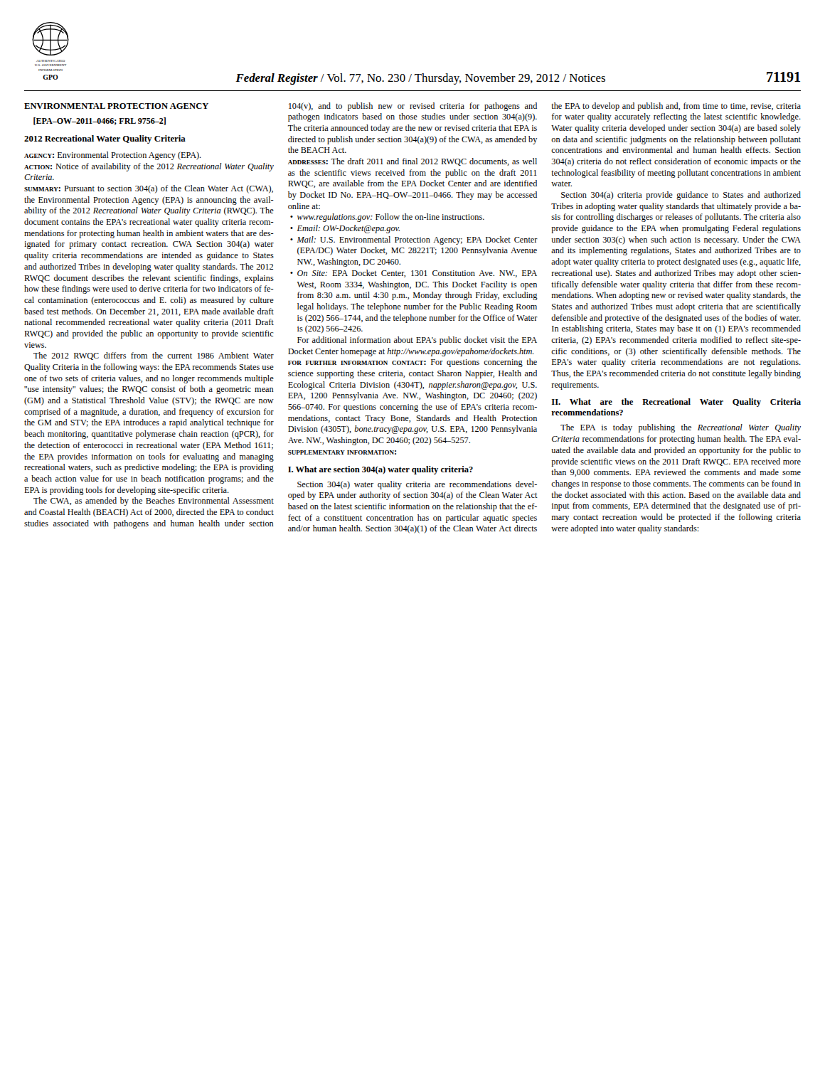AUTHENTICATED U.S. GOVERNMENT INFORMATION GPO
Federal Register / Vol. 77, No. 230 / Thursday, November 29, 2012 / Notices
71191
Environmental Protection Agency
[EPA–OW–2011–0466; FRL 9756–2]
2012 Recreational Water Quality Criteria
AGENCY: Environmental Protection Agency (EPA).
ACTION: Notice of availability of the 2012 Recreational Water Quality Criteria.
SUMMARY: Pursuant to section 304(a) of the Clean Water Act (CWA), the Environmental Protection Agency (EPA) is announcing the availability of the 2012 Recreational Water Quality Criteria (RWQC). The document contains the EPA's recreational water quality criteria recommendations for protecting human health in ambient waters that are designated for primary contact recreation. CWA Section 304(a) water quality criteria recommendations are intended as guidance to States and authorized Tribes in developing water quality standards. The 2012 RWQC document describes the relevant scientific findings, explains how these findings were used to derive criteria for two indicators of fecal contamination (enterococcus and E. coli) as measured by culture based test methods. On December 21, 2011, EPA made available draft national recommended recreational water quality criteria (2011 Draft RWQC) and provided the public an opportunity to provide scientific views.
The 2012 RWQC differs from the current 1986 Ambient Water Quality Criteria in the following ways: the EPA recommends States use one of two sets of criteria values, and no longer recommends multiple ''use intensity'' values; the RWQC consist of both a geometric mean (GM) and a Statistical Threshold Value (STV); the RWQC are now comprised of a magnitude, a duration, and frequency of excursion for the GM and STV; the EPA introduces a rapid analytical technique for beach monitoring, quantitative polymerase chain reaction (qPCR), for the detection of enterococci in recreational water (EPA Method 1611; the EPA provides information on tools for evaluating and managing recreational waters, such as predictive modeling; the EPA is providing a beach action value for use in beach notification programs; and the EPA is providing tools for developing site-specific criteria.
The CWA, as amended by the Beaches Environmental Assessment and Coastal Health (BEACH) Act of 2000, directed the EPA to conduct studies associated with pathogens and human health under section 104(v), and to publish new or revised criteria for pathogens and pathogen indicators based on those studies under section 304(a)(9). The criteria announced today are the new or revised criteria that EPA is directed to publish under section 304(a)(9) of the CWA, as amended by the BEACH Act.
ADDRESSES: The draft 2011 and final 2012 RWQC documents, as well as the scientific views received from the public on the draft 2011 RWQC, are available from the EPA Docket Center and are identified by Docket ID No. EPA–HQ–OW–2011–0466. They may be accessed online at:
www.regulations.gov: Follow the on-line instructions.
Email: OW-Docket@epa.gov.
Mail: U.S. Environmental Protection Agency; EPA Docket Center (EPA/DC) Water Docket, MC 28221T; 1200 Pennsylvania Avenue NW., Washington, DC 20460.
On Site: EPA Docket Center, 1301 Constitution Ave. NW., EPA West, Room 3334, Washington, DC. This Docket Facility is open from 8:30 a.m. until 4:30 p.m., Monday through Friday, excluding legal holidays. The telephone number for the Public Reading Room is (202) 566–1744, and the telephone number for the Office of Water is (202) 566–2426.
For additional information about EPA's public docket visit the EPA Docket Center homepage at http://www.epa.gov/epahome/dockets.htm.
FOR FURTHER INFORMATION CONTACT: For questions concerning the science supporting these criteria, contact Sharon Nappier, Health and Ecological Criteria Division (4304T), nappier.sharon@epa.gov, U.S. EPA, 1200 Pennsylvania Ave. NW., Washington, DC 20460; (202) 566–0740. For questions concerning the use of EPA's criteria recommendations, contact Tracy Bone, Standards and Health Protection Division (4305T), bone.tracy@epa.gov, U.S. EPA, 1200 Pennsylvania Ave. NW., Washington, DC 20460; (202) 564–5257.
SUPPLEMENTARY INFORMATION:
I. What are section 304(a) water quality criteria?
Section 304(a) water quality criteria are recommendations developed by EPA under authority of section 304(a) of the Clean Water Act based on the latest scientific information on the relationship that the effect of a constituent concentration has on particular aquatic species and/or human health. Section 304(a)(1) of the Clean Water Act directs the EPA to develop and publish and, from time to time, revise, criteria for water quality accurately reflecting the latest scientific knowledge. Water quality criteria developed under section 304(a) are based solely on data and scientific judgments on the relationship between pollutant concentrations and environmental and human health effects. Section 304(a) criteria do not reflect consideration of economic impacts or the technological feasibility of meeting pollutant concentrations in ambient water.
Section 304(a) criteria provide guidance to States and authorized Tribes in adopting water quality standards that ultimately provide a basis for controlling discharges or releases of pollutants. The criteria also provide guidance to the EPA when promulgating Federal regulations under section 303(c) when such action is necessary. Under the CWA and its implementing regulations, States and authorized Tribes are to adopt water quality criteria to protect designated uses (e.g., aquatic life, recreational use). States and authorized Tribes may adopt other scientifically defensible water quality criteria that differ from these recommendations. When adopting new or revised water quality standards, the States and authorized Tribes must adopt criteria that are scientifically defensible and protective of the designated uses of the bodies of water. In establishing criteria, States may base it on (1) EPA's recommended criteria, (2) EPA's recommended criteria modified to reflect site-specific conditions, or (3) other scientifically defensible methods. The EPA's water quality criteria recommendations are not regulations. Thus, the EPA's recommended criteria do not constitute legally binding requirements.
II. What are the Recreational Water Quality Criteria recommendations?
The EPA is today publishing the Recreational Water Quality Criteria recommendations for protecting human health. The EPA evaluated the available data and provided an opportunity for the public to provide scientific views on the 2011 Draft RWQC. EPA received more than 9,000 comments. EPA reviewed the comments and made some changes in response to those comments. The comments can be found in the docket associated with this action. Based on the available data and input from comments, EPA determined that the designated use of primary contact recreation would be protected if the following criteria were adopted into water quality standards: